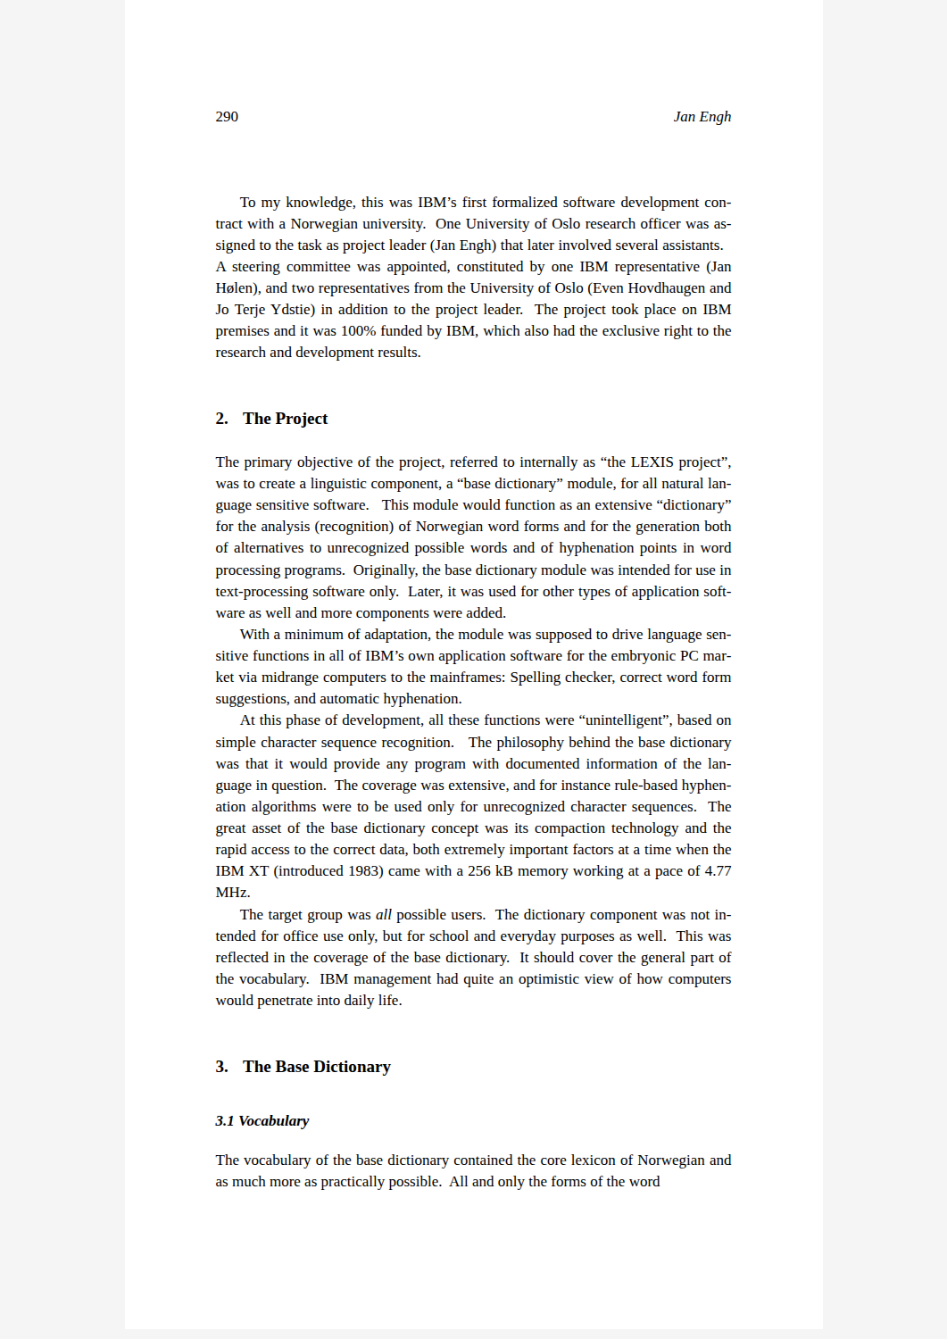290 Jan Engh
To my knowledge, this was IBM’s first formalized software development contract with a Norwegian university. One University of Oslo research officer was assigned to the task as project leader (Jan Engh) that later involved several assistants. A steering committee was appointed, constituted by one IBM representative (Jan Hølen), and two representatives from the University of Oslo (Even Hovdhaugen and Jo Terje Ydstie) in addition to the project leader. The project took place on IBM premises and it was 100% funded by IBM, which also had the exclusive right to the research and development results.
2. The Project
The primary objective of the project, referred to internally as “the LEXIS project”, was to create a linguistic component, a “base dictionary” module, for all natural language sensitive software. This module would function as an extensive “dictionary” for the analysis (recognition) of Norwegian word forms and for the generation both of alternatives to unrecognized possible words and of hyphenation points in word processing programs. Originally, the base dictionary module was intended for use in text-processing software only. Later, it was used for other types of application software as well and more components were added.
With a minimum of adaptation, the module was supposed to drive language sensitive functions in all of IBM’s own application software for the embryonic PC market via midrange computers to the mainframes: Spelling checker, correct word form suggestions, and automatic hyphenation.
At this phase of development, all these functions were “unintelligent”, based on simple character sequence recognition. The philosophy behind the base dictionary was that it would provide any program with documented information of the language in question. The coverage was extensive, and for instance rule-based hyphenation algorithms were to be used only for unrecognized character sequences. The great asset of the base dictionary concept was its compaction technology and the rapid access to the correct data, both extremely important factors at a time when the IBM XT (introduced 1983) came with a 256 kB memory working at a pace of 4.77 MHz.
The target group was all possible users. The dictionary component was not intended for office use only, but for school and everyday purposes as well. This was reflected in the coverage of the base dictionary. It should cover the general part of the vocabulary. IBM management had quite an optimistic view of how computers would penetrate into daily life.
3. The Base Dictionary
3.1 Vocabulary
The vocabulary of the base dictionary contained the core lexicon of Norwegian and as much more as practically possible. All and only the forms of the word